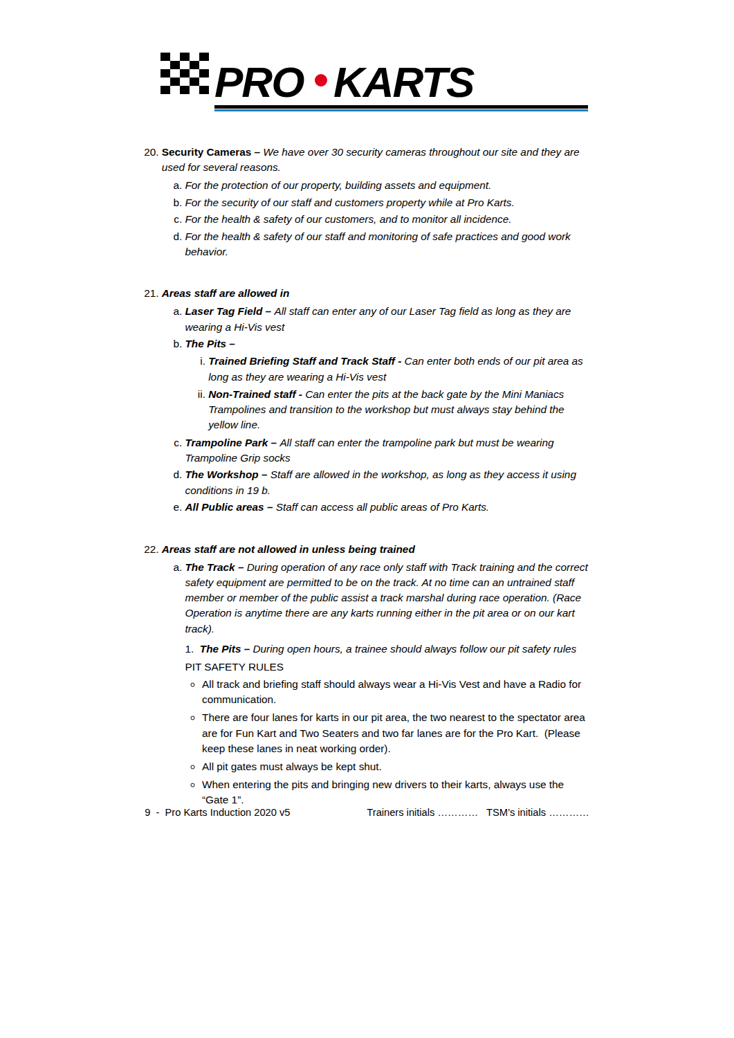PRO KARTS
Security Cameras – We have over 30 security cameras throughout our site and they are used for several reasons.
For the protection of our property, building assets and equipment.
For the security of our staff and customers property while at Pro Karts.
For the health & safety of our customers, and to monitor all incidence.
For the health & safety of our staff and monitoring of safe practices and good work behavior.
Areas staff are allowed in
Laser Tag Field – All staff can enter any of our Laser Tag field as long as they are wearing a Hi-Vis vest
The Pits –
Trained Briefing Staff and Track Staff - Can enter both ends of our pit area as long as they are wearing a Hi-Vis vest
Non-Trained staff - Can enter the pits at the back gate by the Mini Maniacs Trampolines and transition to the workshop but must always stay behind the yellow line.
Trampoline Park – All staff can enter the trampoline park but must be wearing Trampoline Grip socks
The Workshop – Staff are allowed in the workshop, as long as they access it using conditions in 19 b.
All Public areas – Staff can access all public areas of Pro Karts.
Areas staff are not allowed in unless being trained
The Track – During operation of any race only staff with Track training and the correct safety equipment are permitted to be on the track. At no time can an untrained staff member or member of the public assist a track marshal during race operation. (Race Operation is anytime there are any karts running either in the pit area or on our kart track).
1. The Pits – During open hours, a trainee should always follow our pit safety rules
PIT SAFETY RULES
All track and briefing staff should always wear a Hi-Vis Vest and have a Radio for communication.
There are four lanes for karts in our pit area, the two nearest to the spectator area are for Fun Kart and Two Seaters and two far lanes are for the Pro Kart. (Please keep these lanes in neat working order).
All pit gates must always be kept shut.
When entering the pits and bringing new drivers to their karts, always use the “Gate 1”.
9 - Pro Karts Induction 2020 v5
Trainers initials ………… TSM’s initials …………